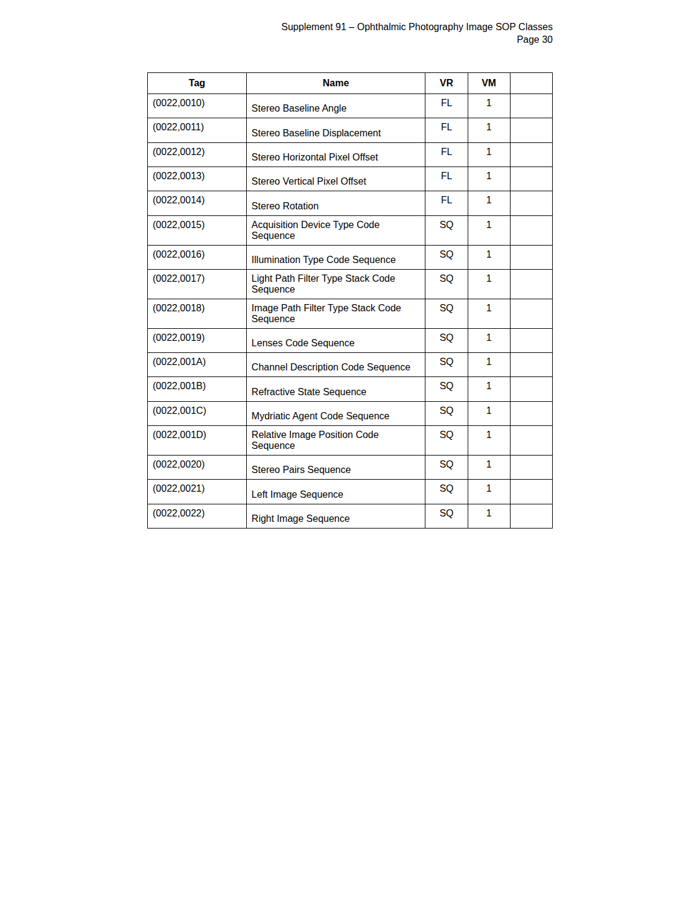Supplement 91 – Ophthalmic Photography Image SOP Classes Page 30
| Tag | Name | VR | VM | |
| --- | --- | --- | --- | --- |
| (0022,0010) | Stereo Baseline Angle | FL | 1 | |
| (0022,0011) | Stereo Baseline Displacement | FL | 1 | |
| (0022,0012) | Stereo Horizontal Pixel Offset | FL | 1 | |
| (0022,0013) | Stereo Vertical Pixel Offset | FL | 1 | |
| (0022,0014) | Stereo Rotation | FL | 1 | |
| (0022,0015) | Acquisition Device Type Code Sequence | SQ | 1 | |
| (0022,0016) | Illumination Type Code Sequence | SQ | 1 | |
| (0022,0017) | Light Path Filter Type Stack Code Sequence | SQ | 1 | |
| (0022,0018) | Image Path Filter Type Stack Code Sequence | SQ | 1 | |
| (0022,0019) | Lenses Code Sequence | SQ | 1 | |
| (0022,001A) | Channel Description Code Sequence | SQ | 1 | |
| (0022,001B) | Refractive State Sequence | SQ | 1 | |
| (0022,001C) | Mydriatic Agent Code Sequence | SQ | 1 | |
| (0022,001D) | Relative Image Position Code Sequence | SQ | 1 | |
| (0022,0020) | Stereo Pairs Sequence | SQ | 1 | |
| (0022,0021) | Left Image Sequence | SQ | 1 | |
| (0022,0022) | Right Image Sequence | SQ | 1 | |